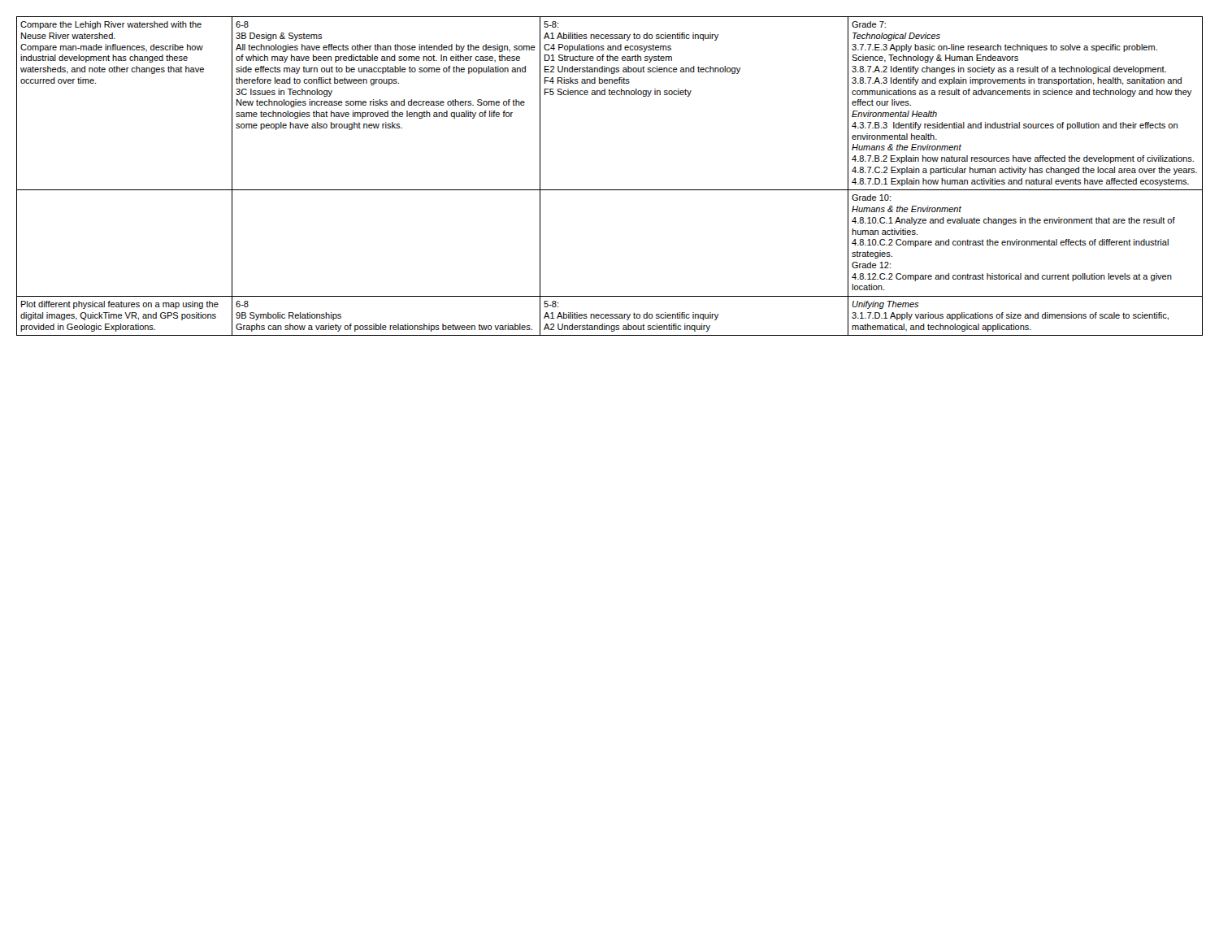| Compare the Lehigh River watershed with the Neuse River watershed. Compare man-made influences, describe how industrial development has changed these watersheds, and note other changes that have occurred over time. | 6-8 3B Design & Systems All technologies have effects other than those intended by the design, some of which may have been predictable and some not. In either case, these side effects may turn out to be unaccptable to some of the population and therefore lead to conflict between groups. 3C Issues in Technology New technologies increase some risks and decrease others. Some of the same technologies that have improved the length and quality of life for some people have also brought new risks. | 5-8: A1 Abilities necessary to do scientific inquiry C4 Populations and ecosystems D1 Structure of the earth system E2 Understandings about science and technology F4 Risks and benefits F5 Science and technology in society | Grade 7: Technological Devices 3.7.7.E.3 Apply basic on-line research techniques to solve a specific problem. Science, Technology & Human Endeavors 3.8.7.A.2 Identify changes in society as a result of a technological development. 3.8.7.A.3 Identify and explain improvements in transportation, health, sanitation and communications as a result of advancements in science and technology and how they effect our lives. Environmental Health 4.3.7.B.3 Identify residential and industrial sources of pollution and their effects on environmental health. Humans & the Environment 4.8.7.B.2 Explain how natural resources have affected the development of civilizations. 4.8.7.C.2 Explain a particular human activity has changed the local area over the years. 4.8.7.D.1 Explain how human activities and natural events have affected ecosystems. |
| | | | Grade 10: Humans & the Environment 4.8.10.C.1 Analyze and evaluate changes in the environment that are the result of human activities. 4.8.10.C.2 Compare and contrast the environmental effects of different industrial strategies. Grade 12: 4.8.12.C.2 Compare and contrast historical and current pollution levels at a given location. |
| Plot different physical features on a map using the digital images, QuickTime VR, and GPS positions provided in Geologic Explorations. | 6-8 9B Symbolic Relationships Graphs can show a variety of possible relationships between two variables. | 5-8: A1 Abilities necessary to do scientific inquiry A2 Understandings about scientific inquiry | Unifying Themes 3.1.7.D.1 Apply various applications of size and dimensions of scale to scientific, mathematical, and technological applications. |